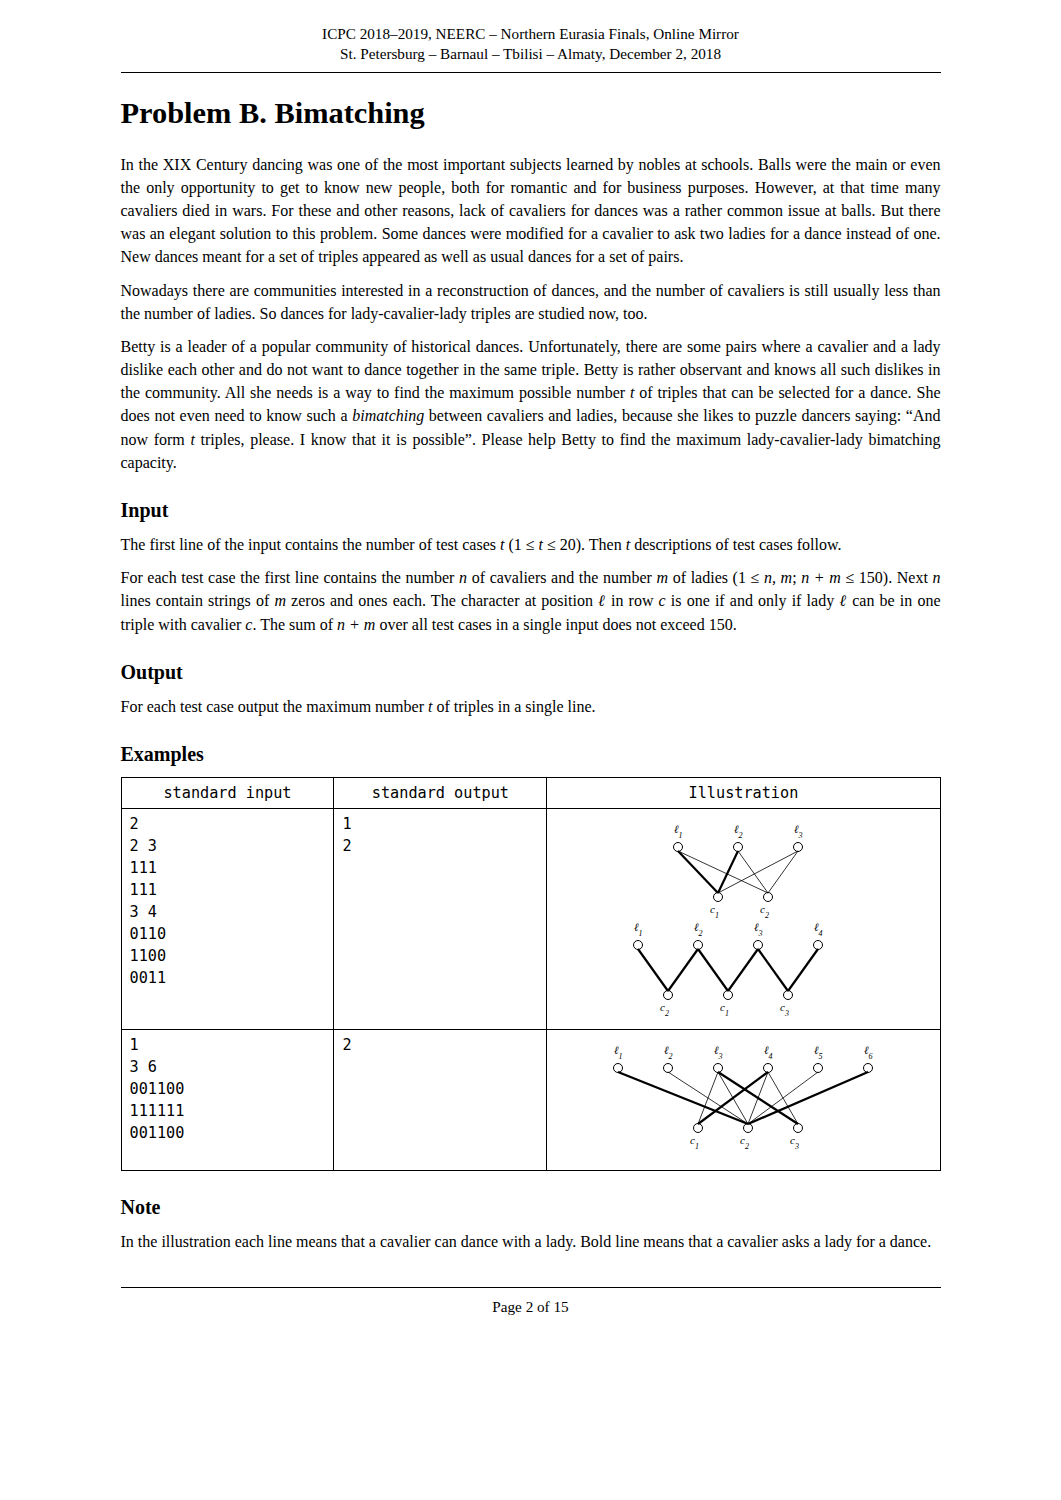ICPC 2018–2019, NEERC – Northern Eurasia Finals, Online Mirror
St. Petersburg – Barnaul – Tbilisi – Almaty, December 2, 2018
Problem B. Bimatching
In the XIX Century dancing was one of the most important subjects learned by nobles at schools. Balls were the main or even the only opportunity to get to know new people, both for romantic and for business purposes. However, at that time many cavaliers died in wars. For these and other reasons, lack of cavaliers for dances was a rather common issue at balls. But there was an elegant solution to this problem. Some dances were modified for a cavalier to ask two ladies for a dance instead of one. New dances meant for a set of triples appeared as well as usual dances for a set of pairs.
Nowadays there are communities interested in a reconstruction of dances, and the number of cavaliers is still usually less than the number of ladies. So dances for lady-cavalier-lady triples are studied now, too.
Betty is a leader of a popular community of historical dances. Unfortunately, there are some pairs where a cavalier and a lady dislike each other and do not want to dance together in the same triple. Betty is rather observant and knows all such dislikes in the community. All she needs is a way to find the maximum possible number t of triples that can be selected for a dance. She does not even need to know such a bimatching between cavaliers and ladies, because she likes to puzzle dancers saying: “And now form t triples, please. I know that it is possible”. Please help Betty to find the maximum lady-cavalier-lady bimatching capacity.
Input
The first line of the input contains the number of test cases t (1 ≤ t ≤ 20). Then t descriptions of test cases follow.
For each test case the first line contains the number n of cavaliers and the number m of ladies (1 ≤ n, m; n + m ≤ 150). Next n lines contain strings of m zeros and ones each. The character at position ℓ in row c is one if and only if lady ℓ can be in one triple with cavalier c. The sum of n + m over all test cases in a single input does not exceed 150.
Output
For each test case output the maximum number t of triples in a single line.
Examples
| standard input | standard output | Illustration |
| --- | --- | --- |
| 2 2 3 111 111 3 4 0110 1100 0011 | 1 2 | ℓ 1 ℓ 2 ℓ 3 c 1 c 2 ℓ 1 ℓ 2 ℓ 3 ℓ 4 c 2 c 1 c 3 |
| 1 3 6 001100 111111 001100 | 2 | ℓ 1 ℓ 2 ℓ 3 ℓ 4 ℓ 5 ℓ 6 c 1 c 2 c 3 |
Note
In the illustration each line means that a cavalier can dance with a lady. Bold line means that a cavalier asks a lady for a dance.
Page 2 of 15